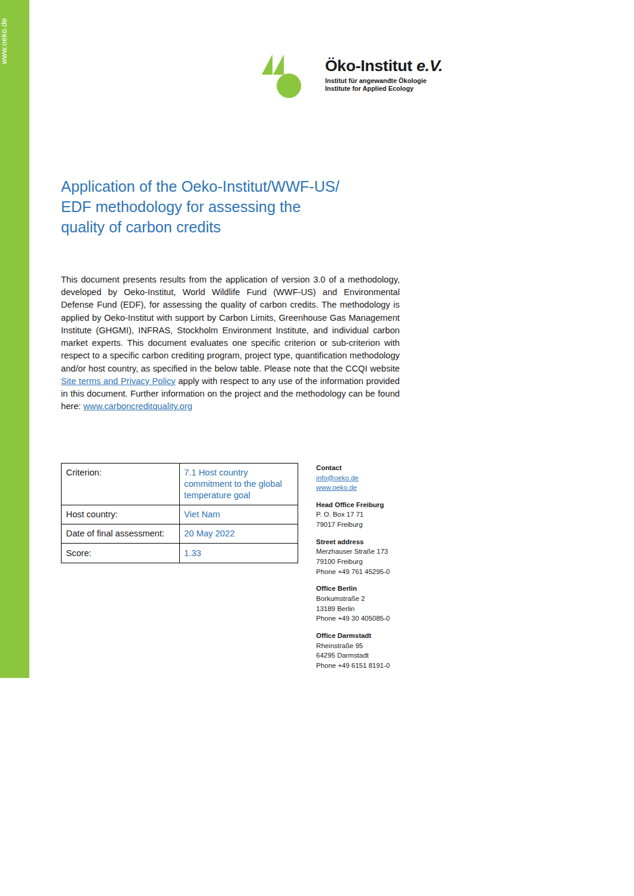www.oeko.de
Öko-Institut e.V.
Institut für angewandte Ökologie
Institute for Applied Ecology
Application of the Oeko-Institut/WWF-US/
EDF methodology for assessing the
quality of carbon credits
This document presents results from the application of version 3.0 of a methodology, developed by Oeko-Institut, World Wildlife Fund (WWF-US) and Environmental Defense Fund (EDF), for assessing the quality of carbon credits. The methodology is applied by Oeko-Institut with support by Carbon Limits, Greenhouse Gas Management Institute (GHGMI), INFRAS, Stockholm Environment Institute, and individual carbon market experts. This document evaluates one specific criterion or sub-criterion with respect to a specific carbon crediting program, project type, quantification methodology and/or host country, as specified in the below table. Please note that the CCQI website Site terms and Privacy Policy apply with respect to any use of the information provided in this document. Further information on the project and the methodology can be found here: www.carboncreditquality.org
| Criterion: | 7.1 Host country commitment to the global temperature goal |
| Host country: | Viet Nam |
| Date of final assessment: | 20 May 2022 |
| Score: | 1.33 |
Contact
info@oeko.de
www.oeko.de
Head Office Freiburg
P. O. Box 17 71
79017 Freiburg
Street address
Merzhauser Straße 173
79100 Freiburg
Phone +49 761 45295-0
Office Berlin
Borkumstraße 2
13189 Berlin
Phone +49 30 405085-0
Office Darmstadt
Rheinstraße 95
64295 Darmstadt
Phone +49 6151 8191-0